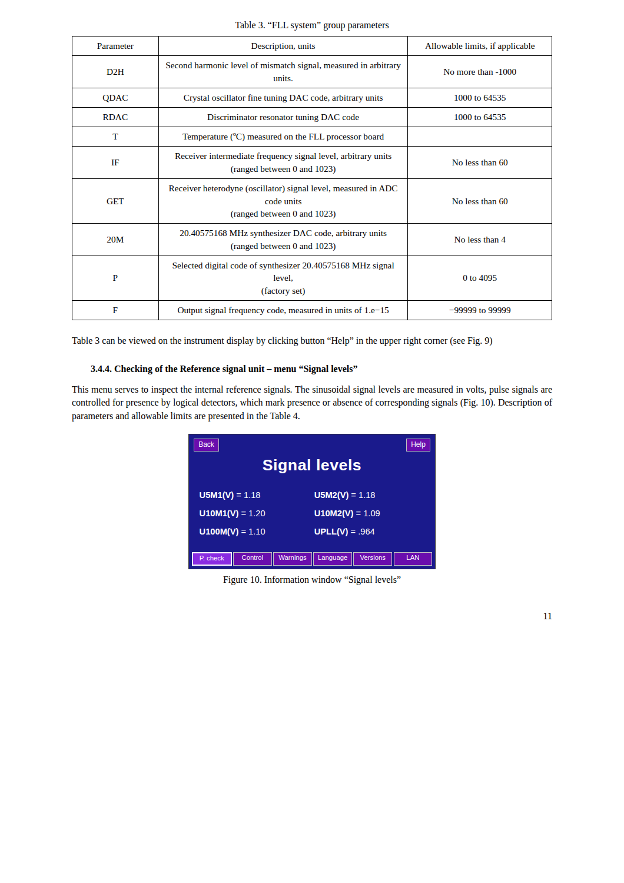Table 3. “FLL system” group parameters
| Parameter | Description, units | Allowable limits, if applicable |
| --- | --- | --- |
| D2H | Second harmonic level of mismatch signal, measured in arbitrary units. | No more than -1000 |
| QDAC | Crystal oscillator fine tuning DAC code, arbitrary units | 1000 to 64535 |
| RDAC | Discriminator resonator tuning DAC code | 1000 to 64535 |
| T | Temperature (ºC) measured on the FLL processor board | |
| IF | Receiver intermediate frequency signal level, arbitrary units (ranged between 0 and 1023) | No less than 60 |
| GET | Receiver heterodyne (oscillator) signal level, measured in ADC code units (ranged between 0 and 1023) | No less than 60 |
| 20M | 20.40575168 MHz synthesizer DAC code, arbitrary units (ranged between 0 and 1023) | No less than 4 |
| P | Selected digital code of synthesizer 20.40575168 MHz signal level, (factory set) | 0 to 4095 |
| F | Output signal frequency code, measured in units of 1.e−15 | −99999 to 99999 |
Table 3 can be viewed on the instrument display by clicking button “Help” in the upper right corner (see Fig. 9)
3.4.4. Checking of the Reference signal unit – menu “Signal levels”
This menu serves to inspect the internal reference signals. The sinusoidal signal levels are measured in volts, pulse signals are controlled for presence by logical detectors, which mark presence or absence of corresponding signals (Fig. 10). Description of parameters and allowable limits are presented in the Table 4.
Back Help
Signal levels
U5M1(V) = 1.18
U5M2(V) = 1.18
U10M1(V) = 1.20
U10M2(V) = 1.09
U100M(V) = 1.10
UPLL(V) = .964
P. check Control Warnings Language Versions LAN
Figure 10. Information window “Signal levels”
11